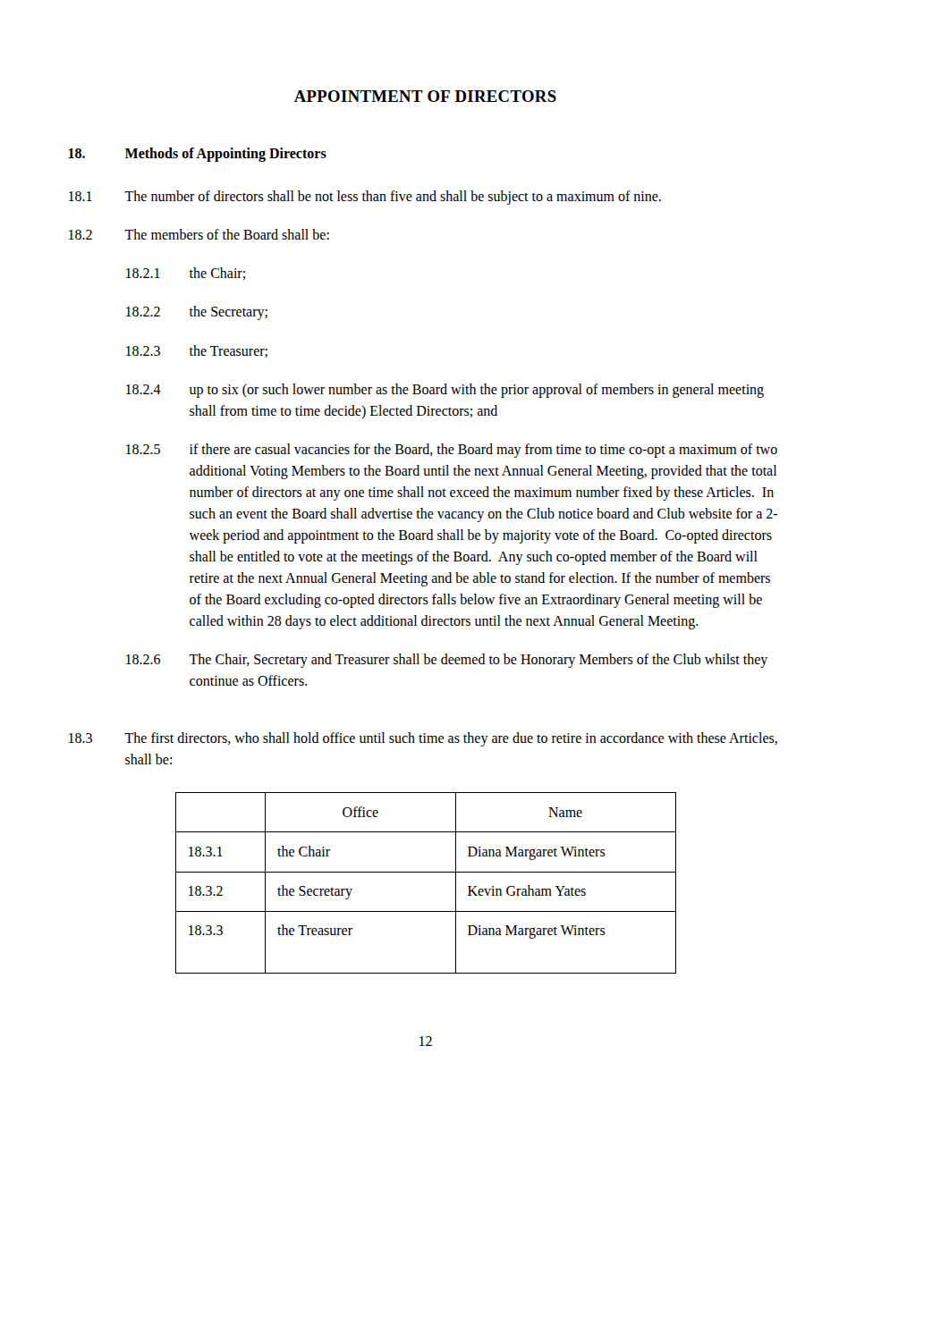APPOINTMENT OF DIRECTORS
18. Methods of Appointing Directors
18.1 The number of directors shall be not less than five and shall be subject to a maximum of nine.
18.2 The members of the Board shall be:
18.2.1 the Chair;
18.2.2 the Secretary;
18.2.3 the Treasurer;
18.2.4 up to six (or such lower number as the Board with the prior approval of members in general meeting shall from time to time decide) Elected Directors; and
18.2.5 if there are casual vacancies for the Board, the Board may from time to time co-opt a maximum of two additional Voting Members to the Board until the next Annual General Meeting, provided that the total number of directors at any one time shall not exceed the maximum number fixed by these Articles. In such an event the Board shall advertise the vacancy on the Club notice board and Club website for a 2-week period and appointment to the Board shall be by majority vote of the Board. Co-opted directors shall be entitled to vote at the meetings of the Board. Any such co-opted member of the Board will retire at the next Annual General Meeting and be able to stand for election. If the number of members of the Board excluding co-opted directors falls below five an Extraordinary General meeting will be called within 28 days to elect additional directors until the next Annual General Meeting.
18.2.6 The Chair, Secretary and Treasurer shall be deemed to be Honorary Members of the Club whilst they continue as Officers.
18.3 The first directors, who shall hold office until such time as they are due to retire in accordance with these Articles, shall be:
| | Office | Name |
| --- | --- | --- |
| 18.3.1 | the Chair | Diana Margaret Winters |
| 18.3.2 | the Secretary | Kevin Graham Yates |
| 18.3.3 | the Treasurer | Diana Margaret Winters |
12